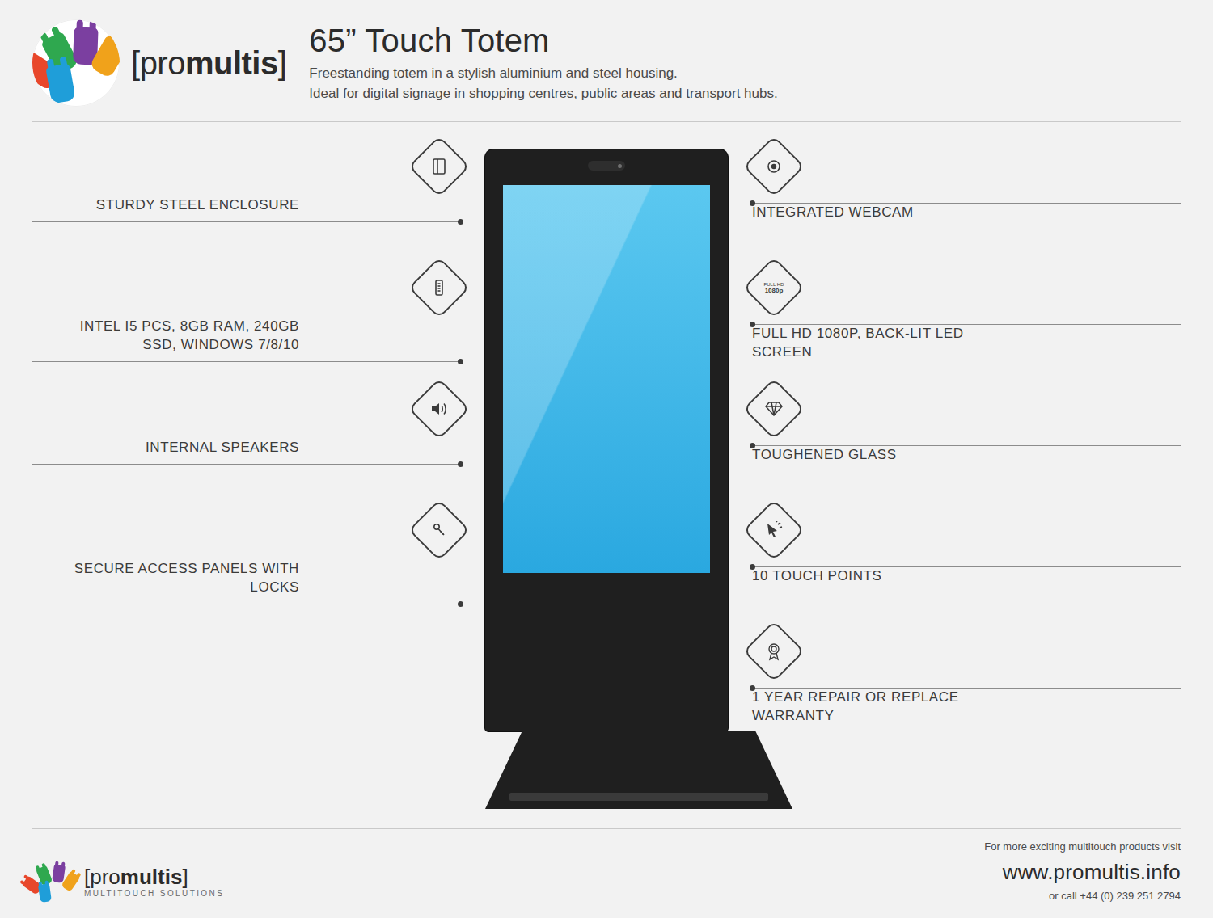[pro multis]
65” Touch Totem
Freestanding totem in a stylish aluminium and steel housing.
Ideal for digital signage in shopping centres, public areas and transport hubs.
Sturdy steel enclosure
Intel i5 PCs, 8GB RAM, 240GB
SSD, Windows 7/8/10
Internal speakers
Secure access panels with locks
Integrated webcam
FULL HD 1080p
Full HD 1080p, back-lit LED screen
Toughened glass
10 touch points
1 year repair or replace warranty
[pro multis] MULTITOUCH SOLUTIONS
For more exciting multitouch products visit www.promultis.info or call +44 (0) 239 251 2794